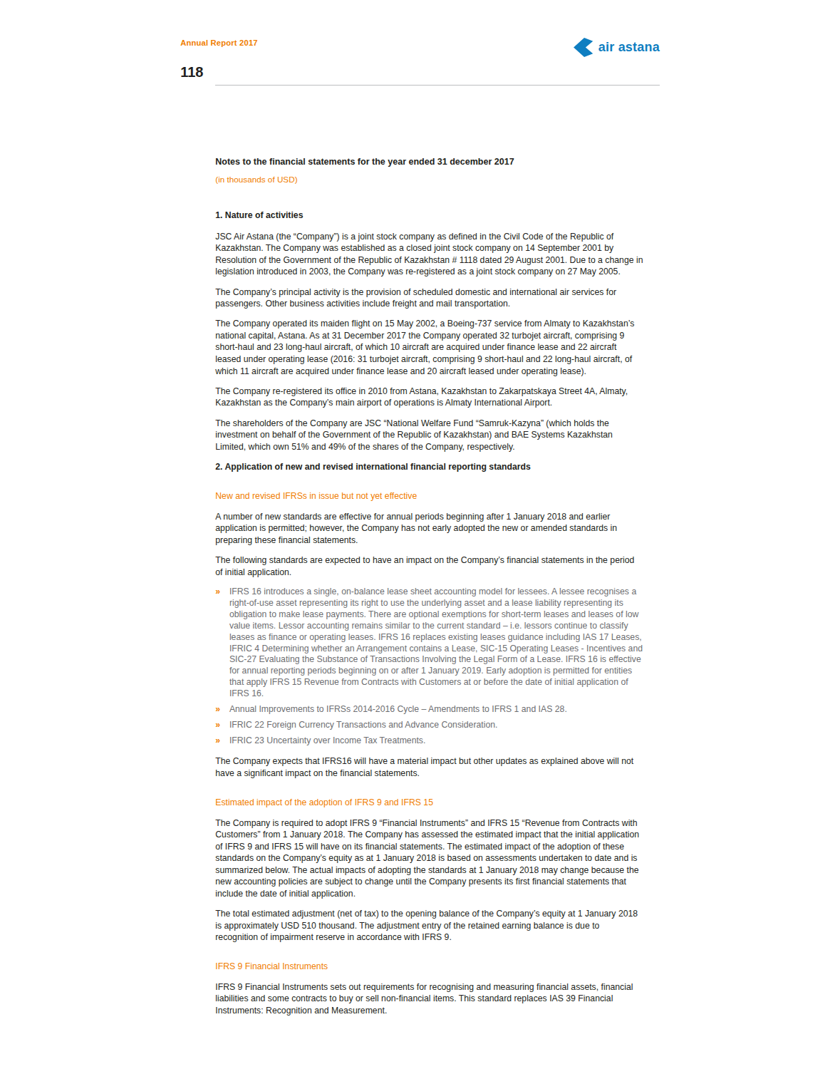Annual Report 2017
118
air astana
Notes to the financial statements for the year ended 31 december 2017
(in thousands of USD)
1. Nature of activities
JSC Air Astana (the “Company”) is a joint stock company as defined in the Civil Code of the Republic of Kazakhstan. The Company was established as a closed joint stock company on 14 September 2001 by Resolution of the Government of the Republic of Kazakhstan # 1118 dated 29 August 2001. Due to a change in legislation introduced in 2003, the Company was re-registered as a joint stock company on 27 May 2005.
The Company’s principal activity is the provision of scheduled domestic and international air services for passengers. Other business activities include freight and mail transportation.
The Company operated its maiden flight on 15 May 2002, a Boeing-737 service from Almaty to Kazakhstan’s national capital, Astana. As at 31 December 2017 the Company operated 32 turbojet aircraft, comprising 9 short-haul and 23 long-haul aircraft, of which 10 aircraft are acquired under finance lease and 22 aircraft leased under operating lease (2016: 31 turbojet aircraft, comprising 9 short-haul and 22 long-haul aircraft, of which 11 aircraft are acquired under finance lease and 20 aircraft leased under operating lease).
The Company re-registered its office in 2010 from Astana, Kazakhstan to Zakarpatskaya Street 4A, Almaty, Kazakhstan as the Company’s main airport of operations is Almaty International Airport.
The shareholders of the Company are JSC “National Welfare Fund “Samruk-Kazyna” (which holds the investment on behalf of the Government of the Republic of Kazakhstan) and BAE Systems Kazakhstan Limited, which own 51% and 49% of the shares of the Company, respectively.
2. Application of new and revised international financial reporting standards
New and revised IFRSs in issue but not yet effective
A number of new standards are effective for annual periods beginning after 1 January 2018 and earlier application is permitted; however, the Company has not early adopted the new or amended standards in preparing these financial statements.
The following standards are expected to have an impact on the Company’s financial statements in the period of initial application.
IFRS 16 introduces a single, on-balance lease sheet accounting model for lessees. A lessee recognises a right-of-use asset representing its right to use the underlying asset and a lease liability representing its obligation to make lease payments. There are optional exemptions for short-term leases and leases of low value items. Lessor accounting remains similar to the current standard – i.e. lessors continue to classify leases as finance or operating leases. IFRS 16 replaces existing leases guidance including IAS 17 Leases, IFRIC 4 Determining whether an Arrangement contains a Lease, SIC-15 Operating Leases - Incentives and SIC-27 Evaluating the Substance of Transactions Involving the Legal Form of a Lease. IFRS 16 is effective for annual reporting periods beginning on or after 1 January 2019. Early adoption is permitted for entities that apply IFRS 15 Revenue from Contracts with Customers at or before the date of initial application of IFRS 16.
Annual Improvements to IFRSs 2014-2016 Cycle – Amendments to IFRS 1 and IAS 28.
IFRIC 22 Foreign Currency Transactions and Advance Consideration.
IFRIC 23 Uncertainty over Income Tax Treatments.
The Company expects that IFRS16 will have a material impact but other updates as explained above will not have a significant impact on the financial statements.
Estimated impact of the adoption of IFRS 9 and IFRS 15
The Company is required to adopt IFRS 9 “Financial Instruments” and IFRS 15 “Revenue from Contracts with Customers” from 1 January 2018. The Company has assessed the estimated impact that the initial application of IFRS 9 and IFRS 15 will have on its financial statements. The estimated impact of the adoption of these standards on the Company’s equity as at 1 January 2018 is based on assessments undertaken to date and is summarized below. The actual impacts of adopting the standards at 1 January 2018 may change because the new accounting policies are subject to change until the Company presents its first financial statements that include the date of initial application.
The total estimated adjustment (net of tax) to the opening balance of the Company’s equity at 1 January 2018 is approximately USD 510 thousand. The adjustment entry of the retained earning balance is due to recognition of impairment reserve in accordance with IFRS 9.
IFRS 9 Financial Instruments
IFRS 9 Financial Instruments sets out requirements for recognising and measuring financial assets, financial liabilities and some contracts to buy or sell non-financial items. This standard replaces IAS 39 Financial Instruments: Recognition and Measurement.